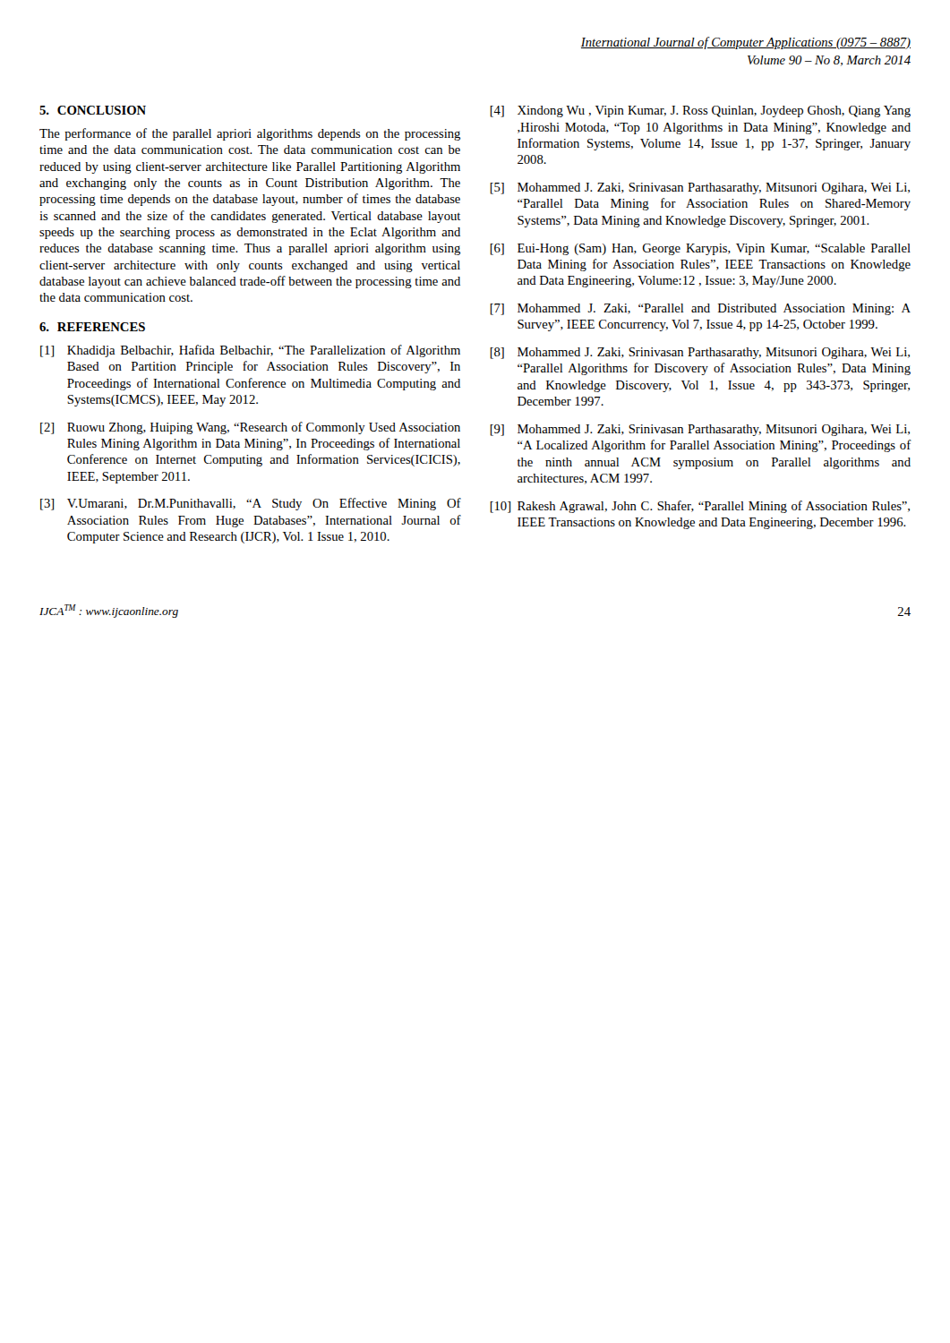International Journal of Computer Applications (0975 – 8887)
Volume 90 – No 8, March 2014
5. CONCLUSION
The performance of the parallel apriori algorithms depends on the processing time and the data communication cost. The data communication cost can be reduced by using client-server architecture like Parallel Partitioning Algorithm and exchanging only the counts as in Count Distribution Algorithm. The processing time depends on the database layout, number of times the database is scanned and the size of the candidates generated. Vertical database layout speeds up the searching process as demonstrated in the Eclat Algorithm and reduces the database scanning time. Thus a parallel apriori algorithm using client-server architecture with only counts exchanged and using vertical database layout can achieve balanced trade-off between the processing time and the data communication cost.
6. REFERENCES
[1] Khadidja Belbachir, Hafida Belbachir, “The Parallelization of Algorithm Based on Partition Principle for Association Rules Discovery”, In Proceedings of International Conference on Multimedia Computing and Systems(ICMCS), IEEE, May 2012.
[2] Ruowu Zhong, Huiping Wang, “Research of Commonly Used Association Rules Mining Algorithm in Data Mining”, In Proceedings of International Conference on Internet Computing and Information Services(ICICIS), IEEE, September 2011.
[3] V.Umarani, Dr.M.Punithavalli, “A Study On Effective Mining Of Association Rules From Huge Databases”, International Journal of Computer Science and Research (IJCR), Vol. 1 Issue 1, 2010.
[4] Xindong Wu , Vipin Kumar, J. Ross Quinlan, Joydeep Ghosh, Qiang Yang ,Hiroshi Motoda, “Top 10 Algorithms in Data Mining”, Knowledge and Information Systems, Volume 14, Issue 1, pp 1-37, Springer, January 2008.
[5] Mohammed J. Zaki, Srinivasan Parthasarathy, Mitsunori Ogihara, Wei Li, “Parallel Data Mining for Association Rules on Shared-Memory Systems”, Data Mining and Knowledge Discovery, Springer, 2001.
[6] Eui-Hong (Sam) Han, George Karypis, Vipin Kumar, “Scalable Parallel Data Mining for Association Rules”, IEEE Transactions on Knowledge and Data Engineering, Volume:12 , Issue: 3, May/June 2000.
[7] Mohammed J. Zaki, “Parallel and Distributed Association Mining: A Survey”, IEEE Concurrency, Vol 7, Issue 4, pp 14-25, October 1999.
[8] Mohammed J. Zaki, Srinivasan Parthasarathy, Mitsunori Ogihara, Wei Li, “Parallel Algorithms for Discovery of Association Rules”, Data Mining and Knowledge Discovery, Vol 1, Issue 4, pp 343-373, Springer, December 1997.
[9] Mohammed J. Zaki, Srinivasan Parthasarathy, Mitsunori Ogihara, Wei Li, “A Localized Algorithm for Parallel Association Mining”, Proceedings of the ninth annual ACM symposium on Parallel algorithms and architectures, ACM 1997.
[10] Rakesh Agrawal, John C. Shafer, “Parallel Mining of Association Rules”, IEEE Transactions on Knowledge and Data Engineering, December 1996.
IJCATM : www.ijcaonline.org
24